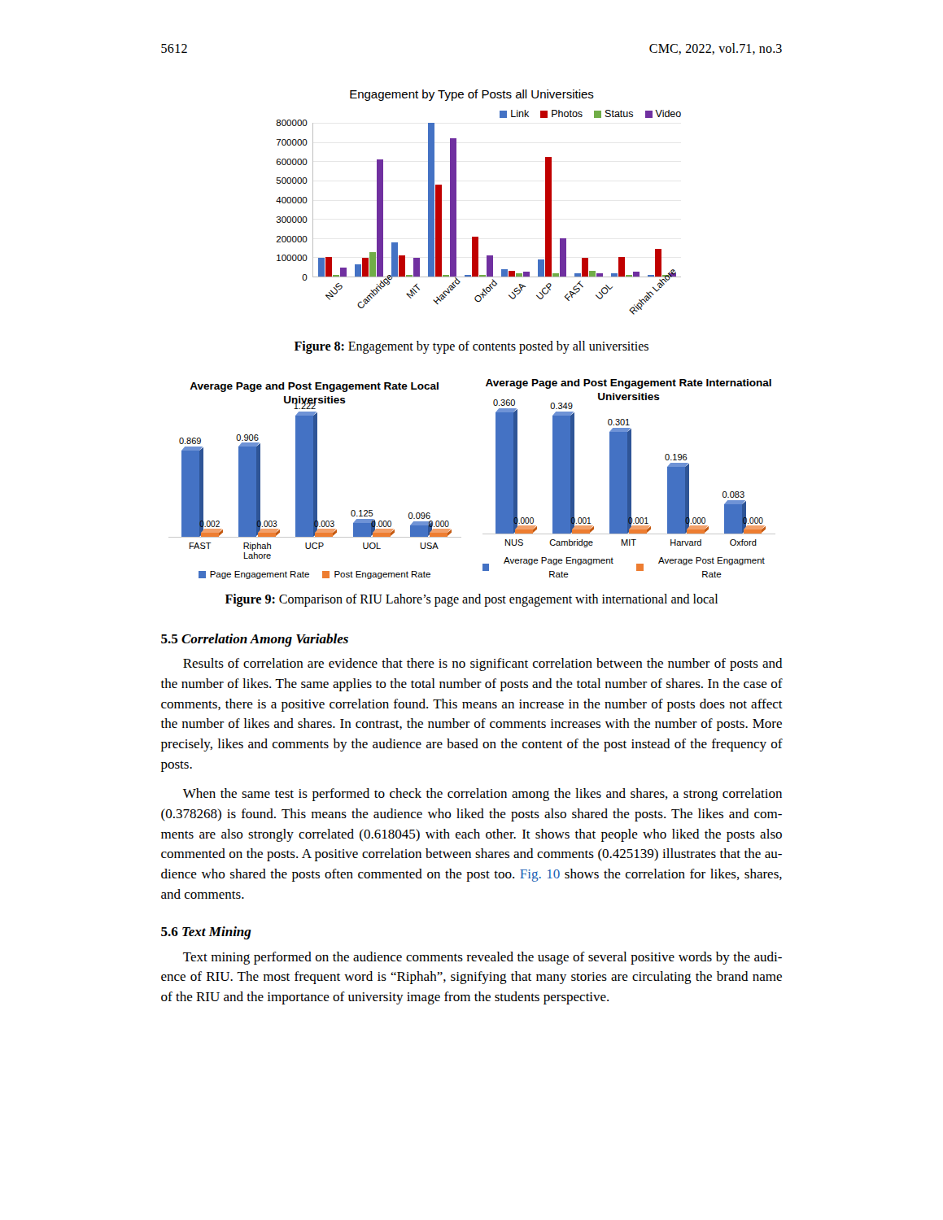5612 CMC, 2022, vol.71, no.3
Engagement by Type of Posts all Universities
Link Photos Status Video
800000
700000
600000
500000
400000
300000
200000
100000
0
NUS Cambridge MIT Harvard Oxford USA UCP FAST UOL Riphah Lahore
Figure 8: Engagement by type of contents posted by all universities
Average Page and Post Engagement Rate Local
Universities
0.869
0.002
0.906
0.003
1.222
0.003
0.125
0.000
0.096
0.000
FAST Riphah
Lahore UCP UOL USA
Page Engagement Rate Post Engagement Rate
Average Page and Post Engagement Rate International
Universities
0.360
0.000
0.349
0.001
0.301
0.001
0.196
0.000
0.083
0.000
NUS Cambridge MIT Harvard Oxford
Average Page Engagment Rate Average Post Engagment Rate
Figure 9: Comparison of RIU Lahore’s page and post engagement with international and local
5.5 Correlation Among Variables
Results of correlation are evidence that there is no significant correlation between the number of posts and the number of likes. The same applies to the total number of posts and the total number of shares. In the case of comments, there is a positive correlation found. This means an increase in the number of posts does not affect the number of likes and shares. In contrast, the number of comments increases with the number of posts. More precisely, likes and comments by the audience are based on the content of the post instead of the frequency of posts.
When the same test is performed to check the correlation among the likes and shares, a strong correlation (0.378268) is found. This means the audience who liked the posts also shared the posts. The likes and comments are also strongly correlated (0.618045) with each other. It shows that people who liked the posts also commented on the posts. A positive correlation between shares and comments (0.425139) illustrates that the audience who shared the posts often commented on the post too. Fig. 10 shows the correlation for likes, shares, and comments.
5.6 Text Mining
Text mining performed on the audience comments revealed the usage of several positive words by the audience of RIU. The most frequent word is “Riphah”, signifying that many stories are circulating the brand name of the RIU and the importance of university image from the students perspective.